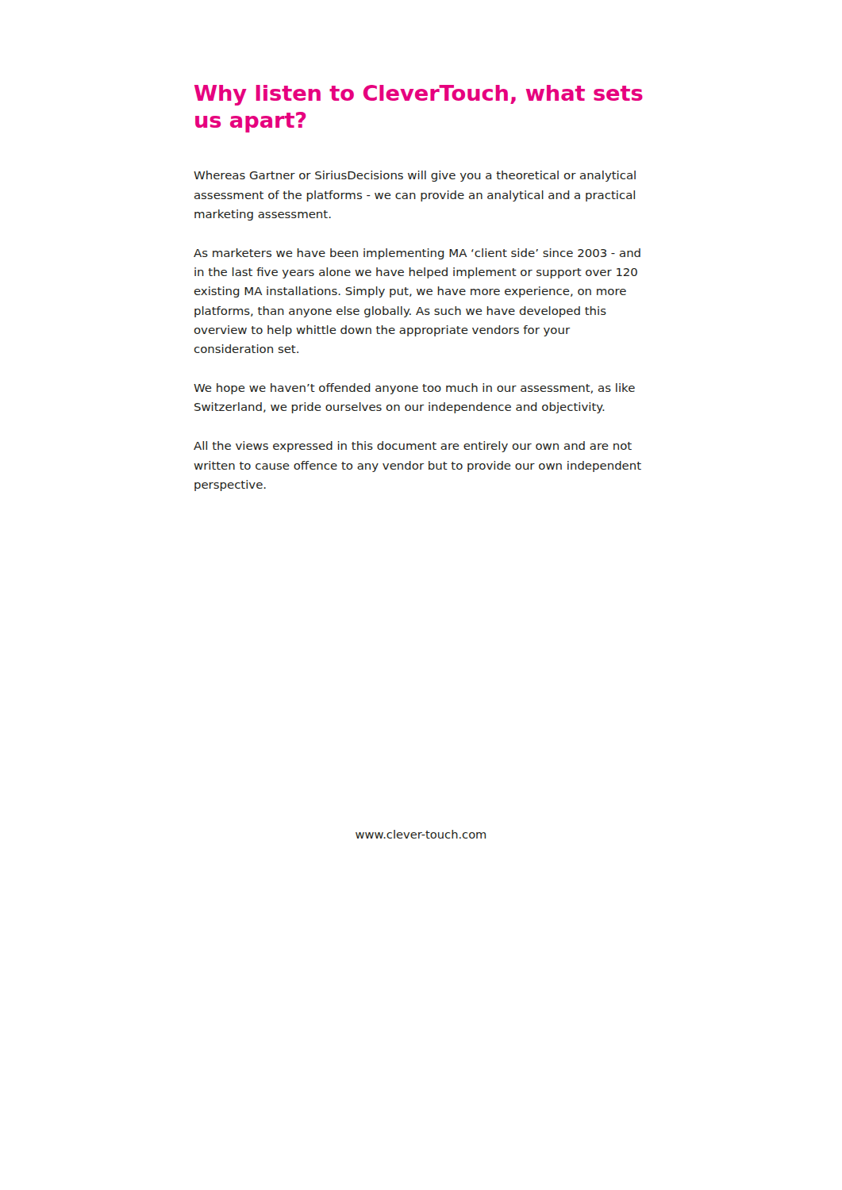Why listen to CleverTouch, what sets us apart?
Whereas Gartner or SiriusDecisions will give you a theoretical or analytical assessment of the platforms - we can provide an analytical and a practical marketing assessment.
As marketers we have been implementing MA ‘client side’ since 2003 - and in the last five years alone we have helped implement or support over 120 existing MA installations. Simply put, we have more experience, on more platforms, than anyone else globally. As such we have developed this overview to help whittle down the appropriate vendors for your consideration set.
We hope we haven’t offended anyone too much in our assessment, as like Switzerland, we pride ourselves on our independence and objectivity.
All the views expressed in this document are entirely our own and are not written to cause offence to any vendor but to provide our own independent perspective.
www.clever-touch.com